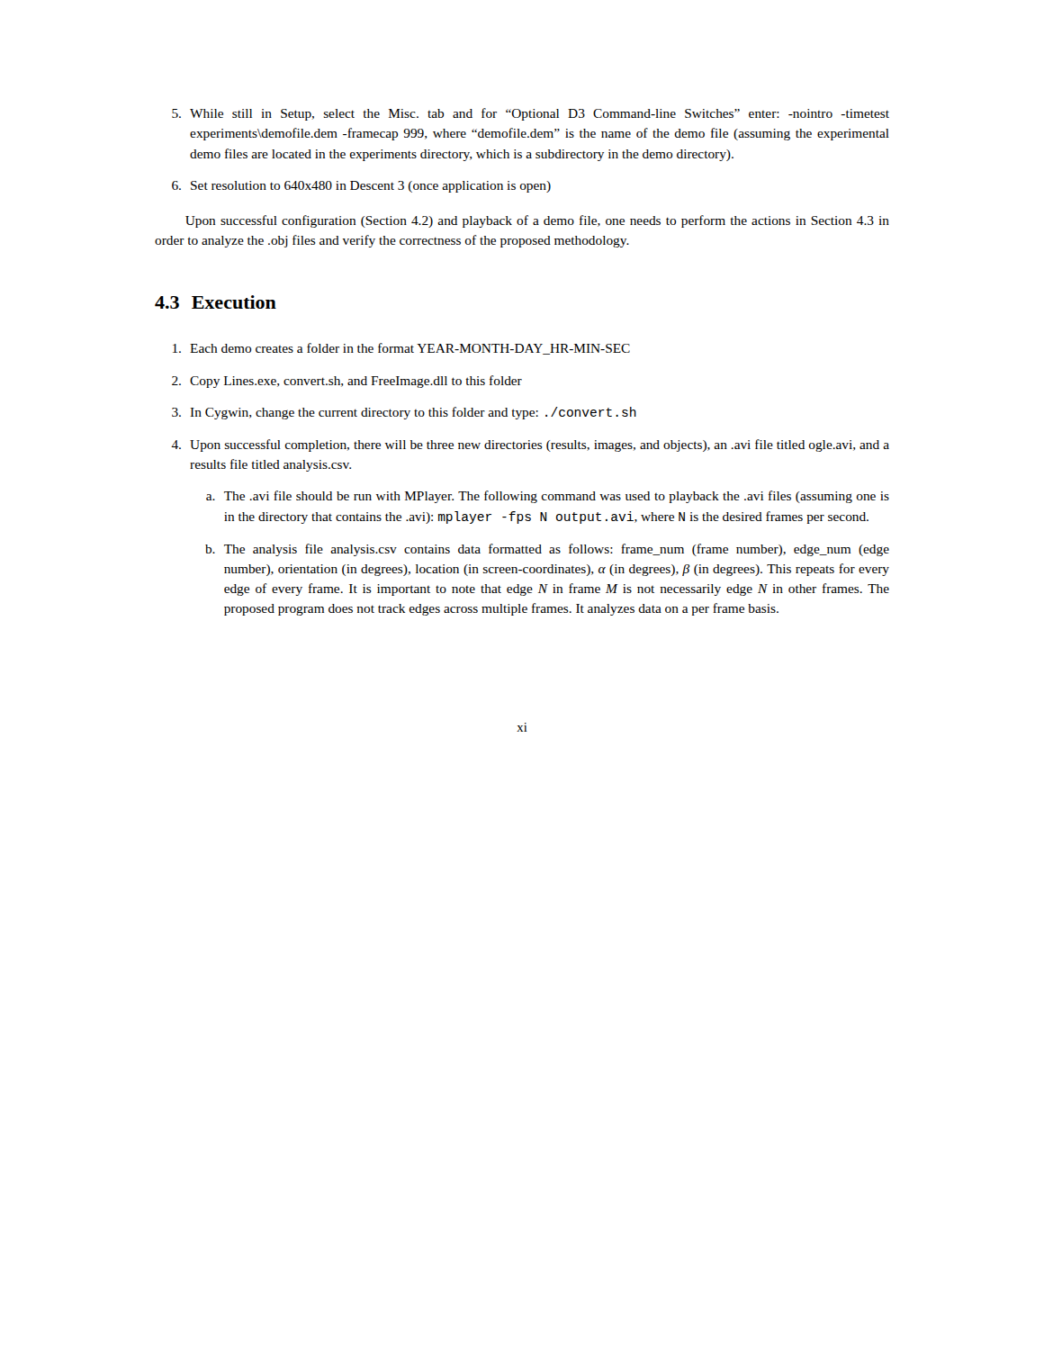While still in Setup, select the Misc. tab and for “Optional D3 Command-line Switches” enter: -nointro -timetest experiments\demofile.dem -framecap 999, where “demofile.dem” is the name of the demo file (assuming the experimental demo files are located in the experiments directory, which is a subdirectory in the demo directory).
Set resolution to 640x480 in Descent 3 (once application is open)
Upon successful configuration (Section 4.2) and playback of a demo file, one needs to perform the actions in Section 4.3 in order to analyze the .obj files and verify the correctness of the proposed methodology.
4.3 Execution
Each demo creates a folder in the format YEAR-MONTH-DAY_HR-MIN-SEC
Copy Lines.exe, convert.sh, and FreeImage.dll to this folder
In Cygwin, change the current directory to this folder and type: ./convert.sh
Upon successful completion, there will be three new directories (results, images, and objects), an .avi file titled ogle.avi, and a results file titled analysis.csv.
The .avi file should be run with MPlayer. The following command was used to playback the .avi files (assuming one is in the directory that contains the .avi): mplayer -fps N output.avi, where N is the desired frames per second.
The analysis file analysis.csv contains data formatted as follows: frame_num (frame number), edge_num (edge number), orientation (in degrees), location (in screen-coordinates), α (in degrees), β (in degrees). This repeats for every edge of every frame. It is important to note that edge N in frame M is not necessarily edge N in other frames. The proposed program does not track edges across multiple frames. It analyzes data on a per frame basis.
xi